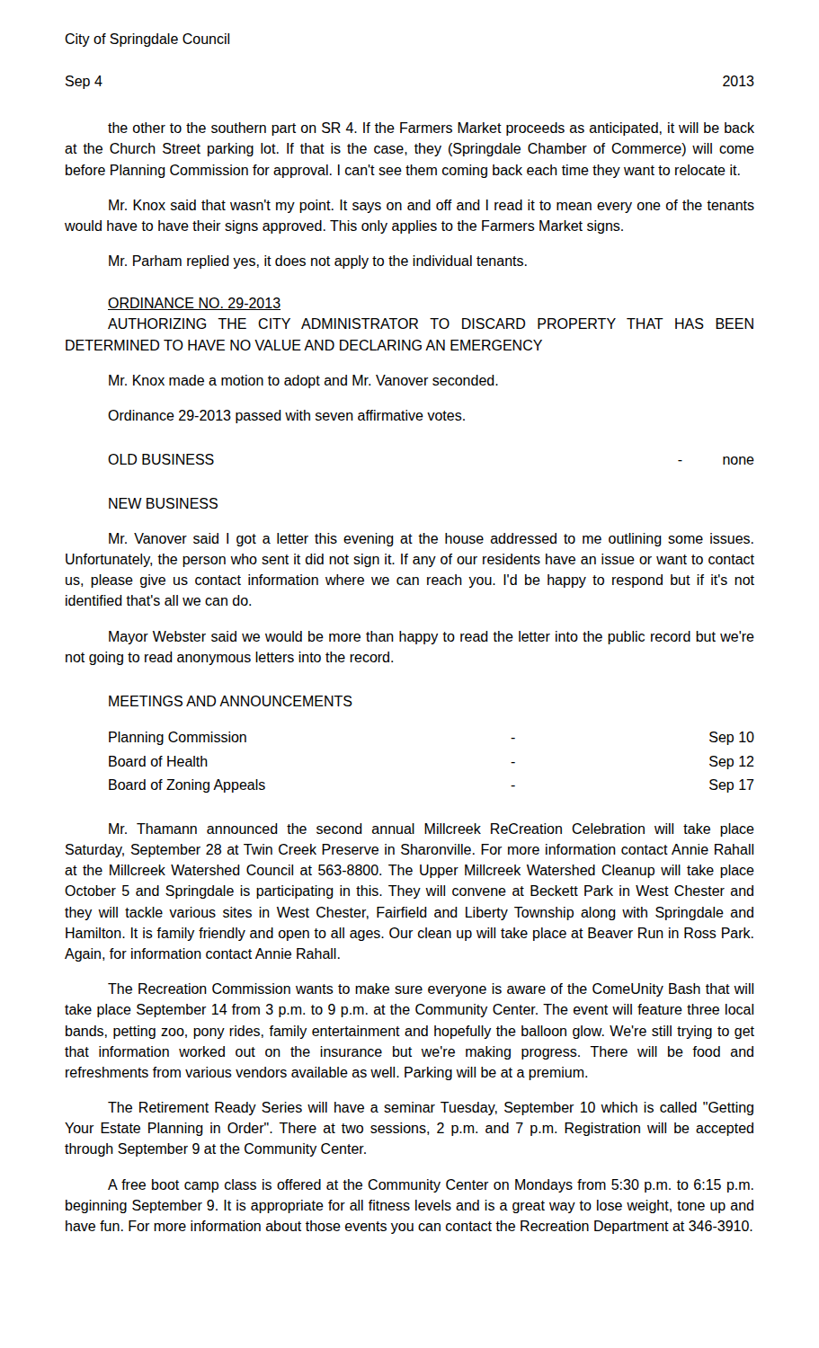City of Springdale Council
Sep 4 2013
the other to the southern part on SR 4. If the Farmers Market proceeds as anticipated, it will be back at the Church Street parking lot. If that is the case, they (Springdale Chamber of Commerce) will come before Planning Commission for approval. I can't see them coming back each time they want to relocate it.
Mr. Knox said that wasn't my point. It says on and off and I read it to mean every one of the tenants would have to have their signs approved. This only applies to the Farmers Market signs.
Mr. Parham replied yes, it does not apply to the individual tenants.
ORDINANCE NO. 29-2013
Authorizing the City Administrator to discard property that has been determined to have no value and declaring an emergency
Mr. Knox made a motion to adopt and Mr. Vanover seconded.
Ordinance 29-2013 passed with seven affirmative votes.
Old Business - none
New Business
Mr. Vanover said I got a letter this evening at the house addressed to me outlining some issues. Unfortunately, the person who sent it did not sign it. If any of our residents have an issue or want to contact us, please give us contact information where we can reach you. I'd be happy to respond but if it's not identified that's all we can do.
Mayor Webster said we would be more than happy to read the letter into the public record but we're not going to read anonymous letters into the record.
Meetings and Announcements
| Planning Commission | - | Sep 10 |
| Board of Health | - | Sep 12 |
| Board of Zoning Appeals | - | Sep 17 |
Mr. Thamann announced the second annual Millcreek ReCreation Celebration will take place Saturday, September 28 at Twin Creek Preserve in Sharonville. For more information contact Annie Rahall at the Millcreek Watershed Council at 563-8800. The Upper Millcreek Watershed Cleanup will take place October 5 and Springdale is participating in this. They will convene at Beckett Park in West Chester and they will tackle various sites in West Chester, Fairfield and Liberty Township along with Springdale and Hamilton. It is family friendly and open to all ages. Our clean up will take place at Beaver Run in Ross Park. Again, for information contact Annie Rahall.
The Recreation Commission wants to make sure everyone is aware of the ComeUnity Bash that will take place September 14 from 3 p.m. to 9 p.m. at the Community Center. The event will feature three local bands, petting zoo, pony rides, family entertainment and hopefully the balloon glow. We're still trying to get that information worked out on the insurance but we're making progress. There will be food and refreshments from various vendors available as well. Parking will be at a premium.
The Retirement Ready Series will have a seminar Tuesday, September 10 which is called "Getting Your Estate Planning in Order". There at two sessions, 2 p.m. and 7 p.m. Registration will be accepted through September 9 at the Community Center.
A free boot camp class is offered at the Community Center on Mondays from 5:30 p.m. to 6:15 p.m. beginning September 9. It is appropriate for all fitness levels and is a great way to lose weight, tone up and have fun. For more information about those events you can contact the Recreation Department at 346-3910.